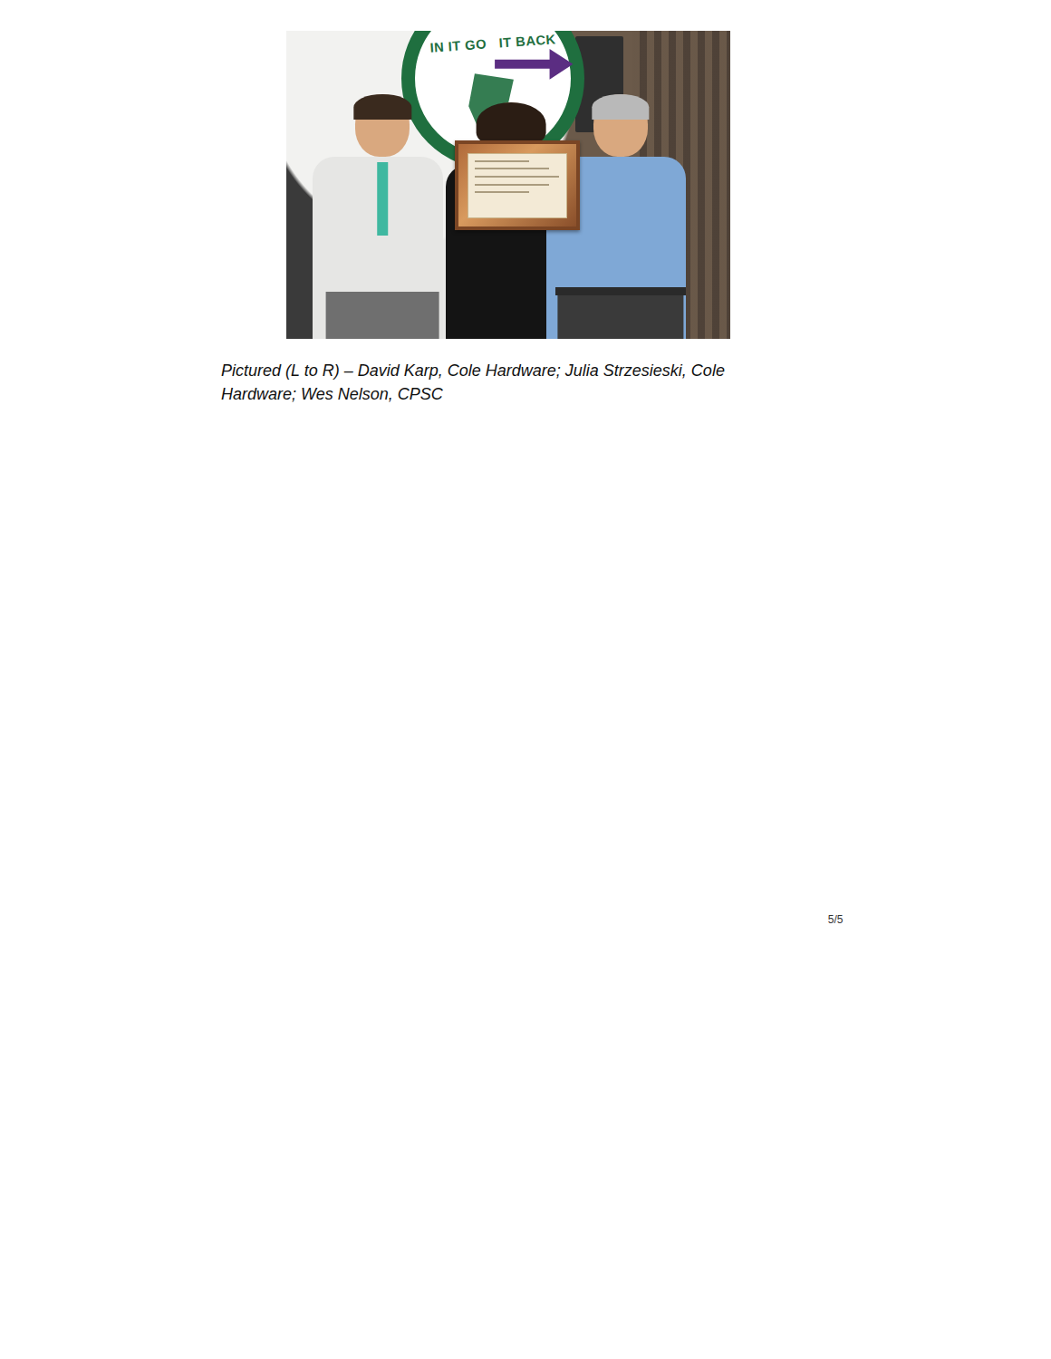IN IT GO IT BACK
Pictured (L to R) – David Karp, Cole Hardware; Julia Strzesieski, Cole Hardware; Wes Nelson, CPSC
5/5